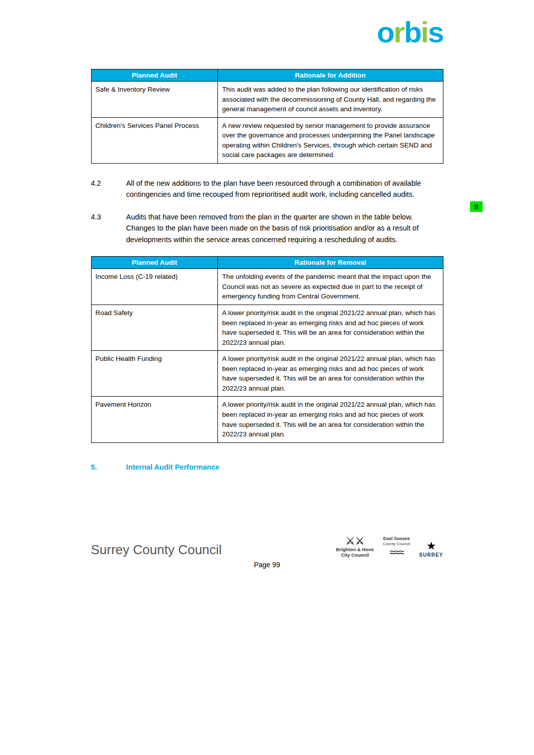orbis
8
| Planned Audit | Rationale for Addition |
| --- | --- |
| Safe & Inventory Review | This audit was added to the plan following our identification of risks associated with the decommissioning of County Hall, and regarding the general management of council assets and inventory. |
| Children's Services Panel Process | A new review requested by senior management to provide assurance over the governance and processes underpinning the Panel landscape operating within Children's Services, through which certain SEND and social care packages are determined. |
4.2
All of the new additions to the plan have been resourced through a combination of available contingencies and time recouped from reprioritised audit work, including cancelled audits.
4.3
Audits that have been removed from the plan in the quarter are shown in the table below. Changes to the plan have been made on the basis of risk prioritisation and/or as a result of developments within the service areas concerned requiring a rescheduling of audits.
| Planned Audit | Rationale for Removal |
| --- | --- |
| Income Loss (C-19 related) | The unfolding events of the pandemic meant that the impact upon the Council was not as severe as expected due in part to the receipt of emergency funding from Central Government. |
| Road Safety | A lower priority/risk audit in the original 2021/22 annual plan, which has been replaced in-year as emerging risks and ad hoc pieces of work have superseded it. This will be an area for consideration within the 2022/23 annual plan. |
| Public Health Funding | A lower priority/risk audit in the original 2021/22 annual plan, which has been replaced in-year as emerging risks and ad hoc pieces of work have superseded it. This will be an area for consideration within the 2022/23 annual plan. |
| Pavement Horizon | A lower priority/risk audit in the original 2021/22 annual plan, which has been replaced in-year as emerging risks and ad hoc pieces of work have superseded it. This will be an area for consideration within the 2022/23 annual plan. |
5.
Internal Audit Performance
Surrey County Council
⚔⚔
Brighton & Hove
City Council
East Sussex
County Council
≈≈≈
★
SURREY
Page 99